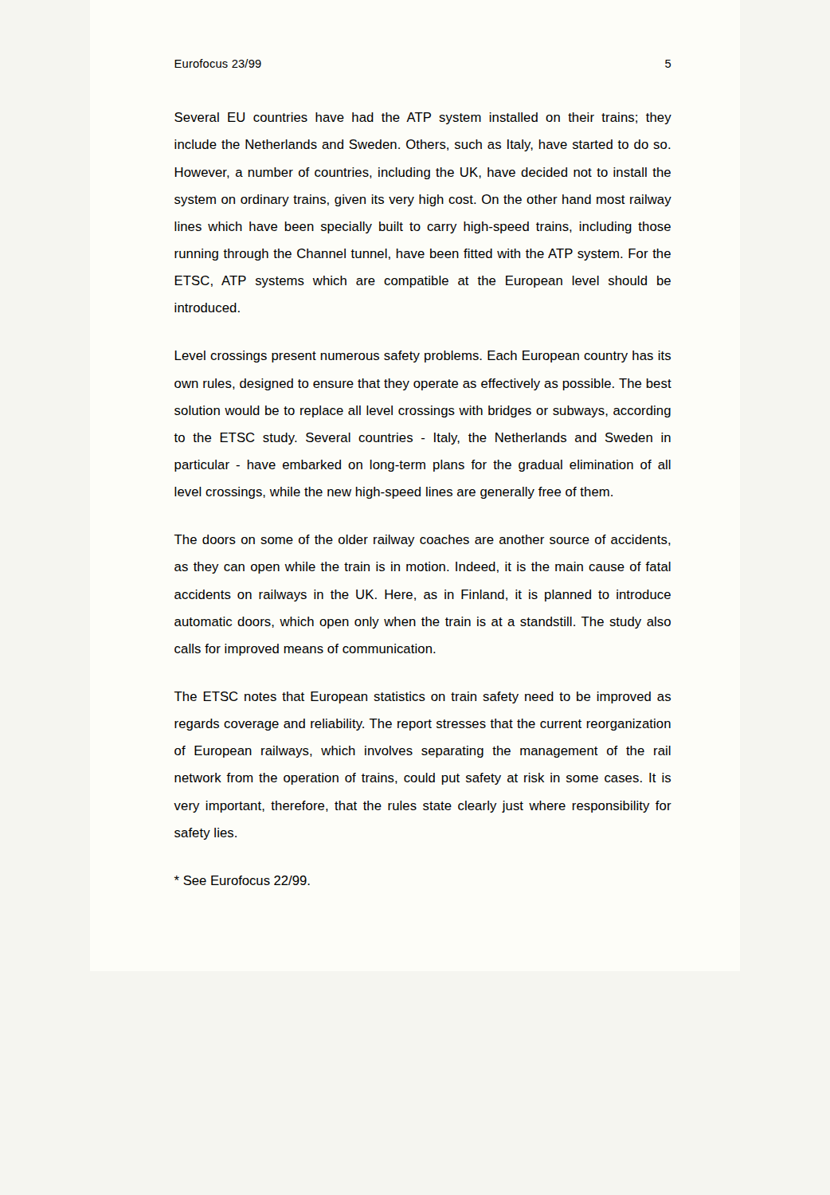Eurofocus 23/99 5
Several EU countries have had the ATP system installed on their trains; they include the Netherlands and Sweden. Others, such as Italy, have started to do so. However, a number of countries, including the UK, have decided not to install the system on ordinary trains, given its very high cost. On the other hand most railway lines which have been specially built to carry high-speed trains, including those running through the Channel tunnel, have been fitted with the ATP system. For the ETSC, ATP systems which are compatible at the European level should be introduced.
Level crossings present numerous safety problems. Each European country has its own rules, designed to ensure that they operate as effectively as possible. The best solution would be to replace all level crossings with bridges or subways, according to the ETSC study. Several countries - Italy, the Netherlands and Sweden in particular - have embarked on long-term plans for the gradual elimination of all level crossings, while the new high-speed lines are generally free of them.
The doors on some of the older railway coaches are another source of accidents, as they can open while the train is in motion. Indeed, it is the main cause of fatal accidents on railways in the UK. Here, as in Finland, it is planned to introduce automatic doors, which open only when the train is at a standstill. The study also calls for improved means of communication.
The ETSC notes that European statistics on train safety need to be improved as regards coverage and reliability. The report stresses that the current reorganization of European railways, which involves separating the management of the rail network from the operation of trains, could put safety at risk in some cases. It is very important, therefore, that the rules state clearly just where responsibility for safety lies.
* See Eurofocus 22/99.